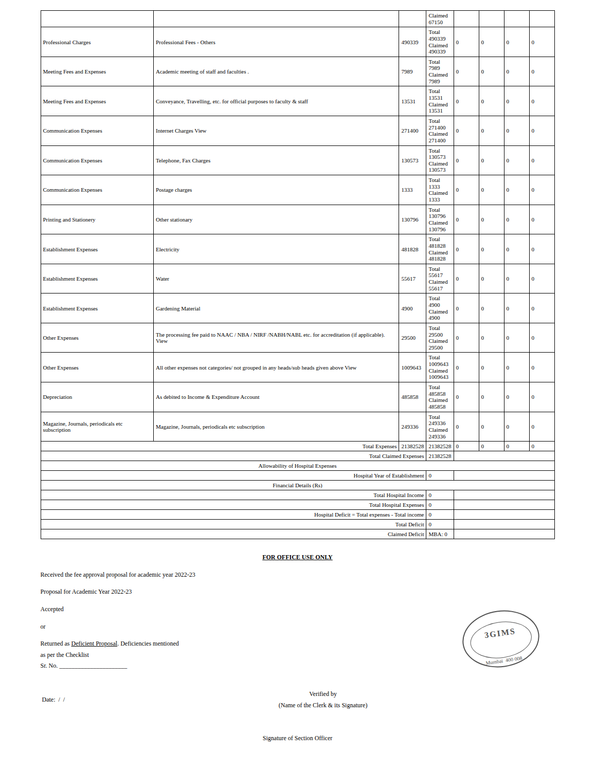| | | | Claimed 67150 | | | | |
| Professional Charges | Professional Fees - Others | 490339 | Total 490339 Claimed 490339 | 0 | 0 | 0 | 0 |
| Meeting Fees and Expenses | Academic meeting of staff and faculties . | 7989 | Total 7989 Claimed 7989 | 0 | 0 | 0 | 0 |
| Meeting Fees and Expenses | Conveyance, Travelling, etc. for official purposes to faculty & staff | 13531 | Total 13531 Claimed 13531 | 0 | 0 | 0 | 0 |
| Communication Expenses | Internet Charges View | 271400 | Total 271400 Claimed 271400 | 0 | 0 | 0 | 0 |
| Communication Expenses | Telephone, Fax Charges | 130573 | Total 130573 Claimed 130573 | 0 | 0 | 0 | 0 |
| Communication Expenses | Postage charges | 1333 | Total 1333 Claimed 1333 | 0 | 0 | 0 | 0 |
| Printing and Stationery | Other stationary | 130796 | Total 130796 Claimed 130796 | 0 | 0 | 0 | 0 |
| Establishment Expenses | Electricity | 481828 | Total 481828 Claimed 481828 | 0 | 0 | 0 | 0 |
| Establishment Expenses | Water | 55617 | Total 55617 Claimed 55617 | 0 | 0 | 0 | 0 |
| Establishment Expenses | Gardening Material | 4900 | Total 4900 Claimed 4900 | 0 | 0 | 0 | 0 |
| Other Expenses | The processing fee paid to NAAC / NBA / NIRF /NABH/NABL etc. for accreditation (if applicable). View | 29500 | Total 29500 Claimed 29500 | 0 | 0 | 0 | 0 |
| Other Expenses | All other expenses not categories/ not grouped in any heads/sub heads given above View | 1009643 | Total 1009643 Claimed 1009643 | 0 | 0 | 0 | 0 |
| Depreciation | As debited to Income & Expenditure Account | 485858 | Total 485858 Claimed 485858 | 0 | 0 | 0 | 0 |
| Magazine, Journals, periodicals etc subscription | Magazine, Journals, periodicals etc subscription | 249336 | Total 249336 Claimed 249336 | 0 | 0 | 0 | 0 |
| Total Expenses | 21382528 | 21382528 | 0 | 0 | 0 | 0 |
| Total Claimed Expenses | 21382528 | |
| Allowability of Hospital Expenses |
| Hospital Year of Establishment | 0 | |
| Financial Details (Rs) |
| Total Hospital Income | 0 | |
| Total Hospital Expenses | 0 | |
| Hospital Deficit = Total expenses - Total income | 0 | |
| Total Deficit | 0 | |
| Claimed Deficit | MBA: 0 | |
FOR OFFICE USE ONLY
Received the fee approval proposal for academic year 2022-23
Proposal for Academic Year 2022-23
Accepted
or
Returned as Deficient Proposal. Deficiencies mentioned
as per the Checklist
Sr. No. ______________________
| Date: / / | Verified by (Name of the Clerk & its Signature) | |
Signature of Section Officer
3GIMS
Mumbai 400 008